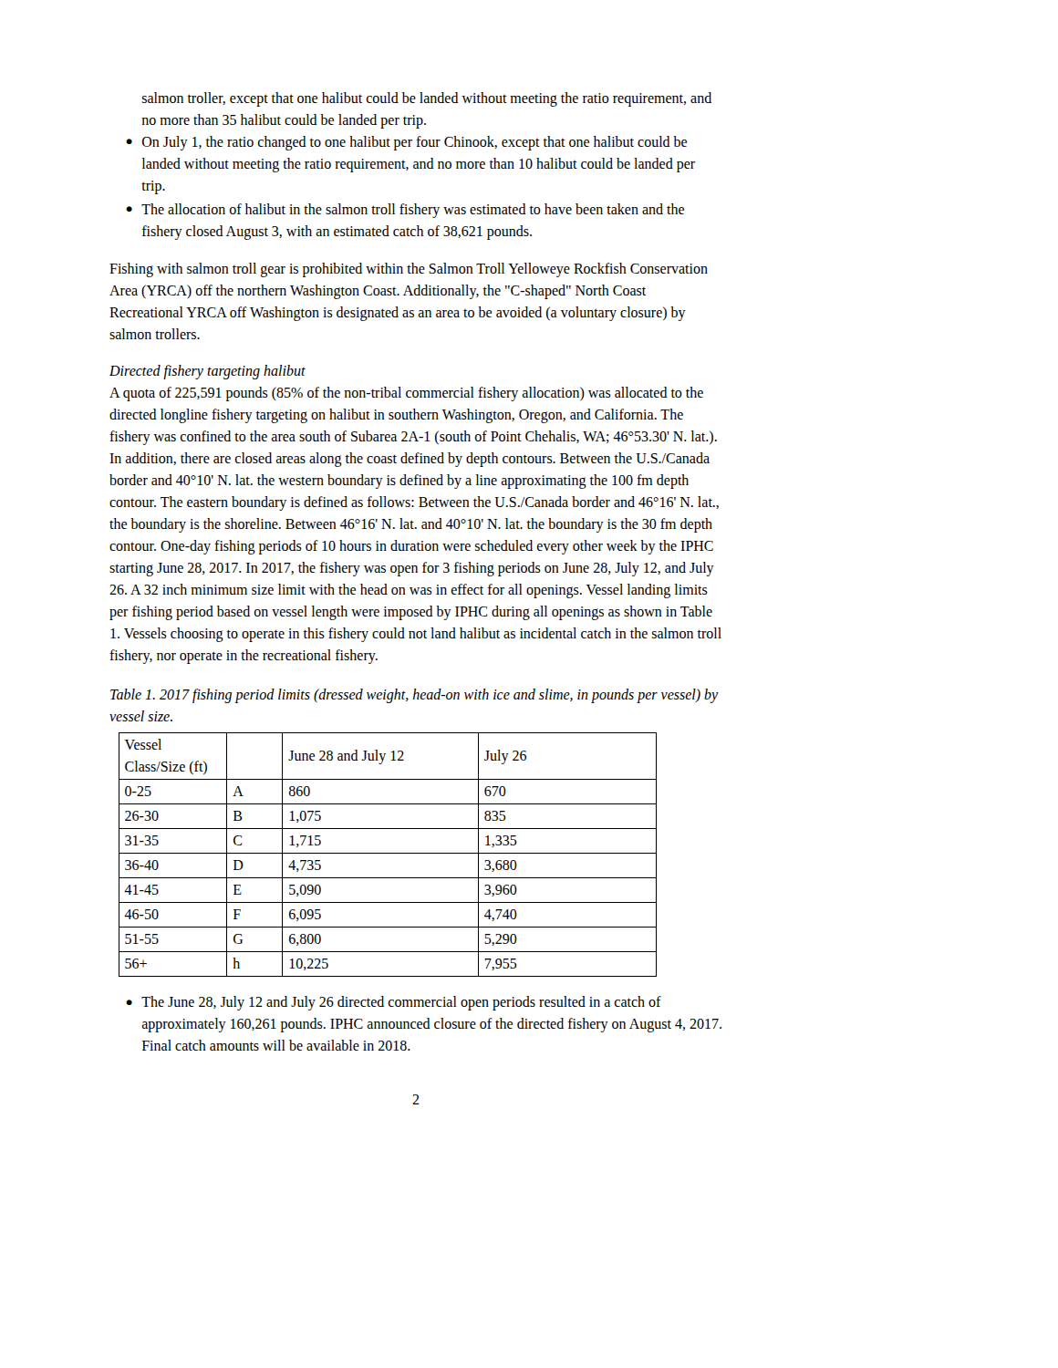salmon troller, except that one halibut could be landed without meeting the ratio requirement, and no more than 35 halibut could be landed per trip.
On July 1, the ratio changed to one halibut per four Chinook, except that one halibut could be landed without meeting the ratio requirement, and no more than 10 halibut could be landed per trip.
The allocation of halibut in the salmon troll fishery was estimated to have been taken and the fishery closed August 3, with an estimated catch of 38,621 pounds.
Fishing with salmon troll gear is prohibited within the Salmon Troll Yelloweye Rockfish Conservation Area (YRCA) off the northern Washington Coast. Additionally, the "C-shaped" North Coast Recreational YRCA off Washington is designated as an area to be avoided (a voluntary closure) by salmon trollers.
Directed fishery targeting halibut
A quota of 225,591 pounds (85% of the non-tribal commercial fishery allocation) was allocated to the directed longline fishery targeting on halibut in southern Washington, Oregon, and California. The fishery was confined to the area south of Subarea 2A-1 (south of Point Chehalis, WA; 46°53.30' N. lat.). In addition, there are closed areas along the coast defined by depth contours. Between the U.S./Canada border and 40°10' N. lat. the western boundary is defined by a line approximating the 100 fm depth contour. The eastern boundary is defined as follows: Between the U.S./Canada border and 46°16' N. lat., the boundary is the shoreline. Between 46°16' N. lat. and 40°10' N. lat. the boundary is the 30 fm depth contour. One-day fishing periods of 10 hours in duration were scheduled every other week by the IPHC starting June 28, 2017. In 2017, the fishery was open for 3 fishing periods on June 28, July 12, and July 26. A 32 inch minimum size limit with the head on was in effect for all openings. Vessel landing limits per fishing period based on vessel length were imposed by IPHC during all openings as shown in Table 1. Vessels choosing to operate in this fishery could not land halibut as incidental catch in the salmon troll fishery, nor operate in the recreational fishery.
Table 1. 2017 fishing period limits (dressed weight, head-on with ice and slime, in pounds per vessel) by vessel size.
| Vessel Class/Size (ft) | | June 28 and July 12 | July 26 |
| 0-25 | A | 860 | 670 |
| 26-30 | B | 1,075 | 835 |
| 31-35 | C | 1,715 | 1,335 |
| 36-40 | D | 4,735 | 3,680 |
| 41-45 | E | 5,090 | 3,960 |
| 46-50 | F | 6,095 | 4,740 |
| 51-55 | G | 6,800 | 5,290 |
| 56+ | h | 10,225 | 7,955 |
The June 28, July 12 and July 26 directed commercial open periods resulted in a catch of approximately 160,261 pounds. IPHC announced closure of the directed fishery on August 4, 2017. Final catch amounts will be available in 2018.
2